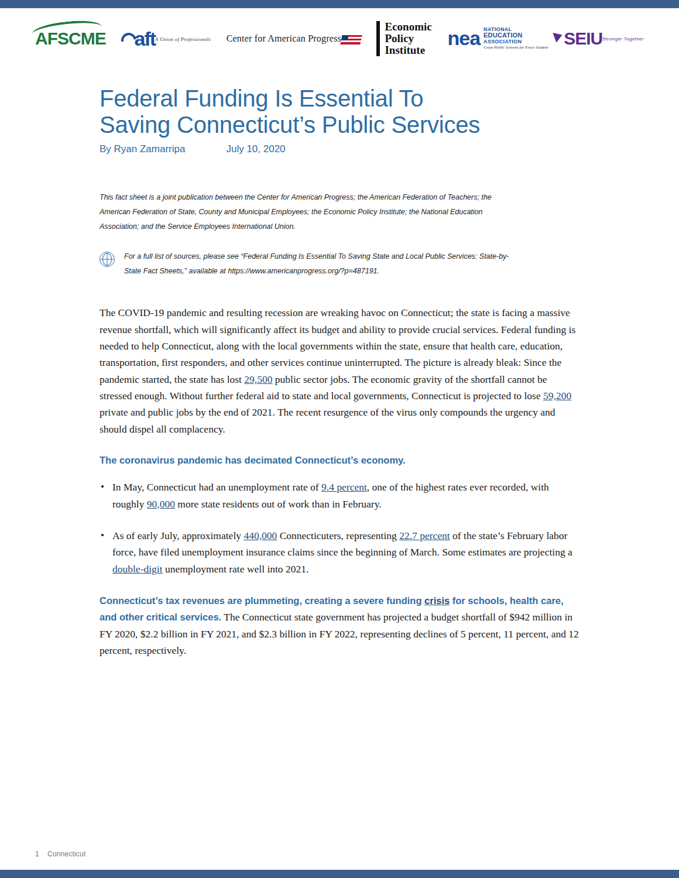AFSCME
aft
A Union of Professionals
Center for American Progress
Economic
Policy
Institute
nea
NATIONAL
EDUCATION
ASSOCIATION
Great Public Schools for Every Student
SEIU
Stronger Together
Federal Funding Is Essential To
Saving Connecticut’s Public Services
By Ryan Zamarripa July 10, 2020
This fact sheet is a joint publication between the Center for American Progress; the American Federation of Teachers; the American Federation of State, County and Municipal Employees; the Economic Policy Institute; the National Education Association; and the Service Employees International Union.
For a full list of sources, please see “Federal Funding Is Essential To Saving State and Local Public Services: State-by-State Fact Sheets,” available at https://www.americanprogress.org/?p=487191.
The COVID-19 pandemic and resulting recession are wreaking havoc on Connecticut; the state is facing a massive revenue shortfall, which will significantly affect its budget and ability to provide crucial services. Federal funding is needed to help Connecticut, along with the local governments within the state, ensure that health care, education, transportation, first responders, and other services continue uninterrupted. The picture is already bleak: Since the pandemic started, the state has lost 29,500 public sector jobs. The economic gravity of the shortfall cannot be stressed enough. Without further federal aid to state and local governments, Connecticut is projected to lose 59,200 private and public jobs by the end of 2021. The recent resurgence of the virus only compounds the urgency and should dispel all complacency.
The coronavirus pandemic has decimated Connecticut’s economy.
In May, Connecticut had an unemployment rate of 9.4 percent, one of the highest rates ever recorded, with roughly 90,000 more state residents out of work than in February.
As of early July, approximately 440,000 Connecticuters, representing 22.7 percent of the state’s February labor force, have filed unemployment insurance claims since the beginning of March. Some estimates are projecting a double-digit unemployment rate well into 2021.
Connecticut’s tax revenues are plummeting, creating a severe funding crisis for schools, health care, and other critical services. The Connecticut state government has projected a budget shortfall of $942 million in FY 2020, $2.2 billion in FY 2021, and $2.3 billion in FY 2022, representing declines of 5 percent, 11 percent, and 12 percent, respectively.
1 Connecticut